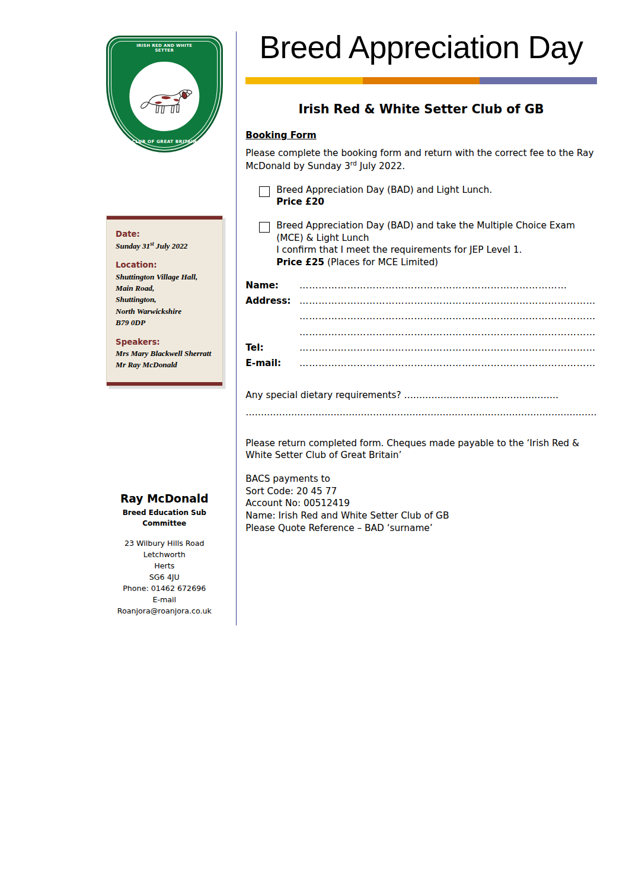Irish Red and White
Setter
Club of Great Britain
Date:
Sunday 31st July 2022
Location:
Shuttington Village Hall,
Main Road,
Shuttington,
North Warwickshire
B79 0DP
Speakers:
Mrs Mary Blackwell Sherratt
Mr Ray McDonald
Ray McDonald
Breed Education Sub Committee
23 Wilbury Hills Road
Letchworth
Herts
SG6 4JU
Phone: 01462 672696
E-mail Roanjora@roanjora.co.uk
Breed Appreciation Day
Irish Red & White Setter Club of GB
Booking Form
Please complete the booking form and return with the correct fee to the Ray McDonald by Sunday 3rd July 2022.
Breed Appreciation Day (BAD) and Light Lunch.
Price £20
Breed Appreciation Day (BAD) and take the Multiple Choice Exam (MCE) & Light Lunch
I confirm that I meet the requirements for JEP Level 1.
Price £25 (Places for MCE Limited)
| Name: | ………………………………………………………………………… |
| Address: | ………………………………………………………………………………… |
| | ………………………………………………………………………………… |
| | ………………………………………………………………………………… |
| Tel: | ………………………………………………………………………………… |
| E-mail: | ………………………………………………………………………………… |
Any special dietary requirements? ……………………………………………
……………………………………………………………………..………………………………
Please return completed form. Cheques made payable to the ‘Irish Red & White Setter Club of Great Britain’
BACS payments to
Sort Code: 20 45 77
Account No: 00512419
Name: Irish Red and White Setter Club of GB
Please Quote Reference – BAD ‘surname’